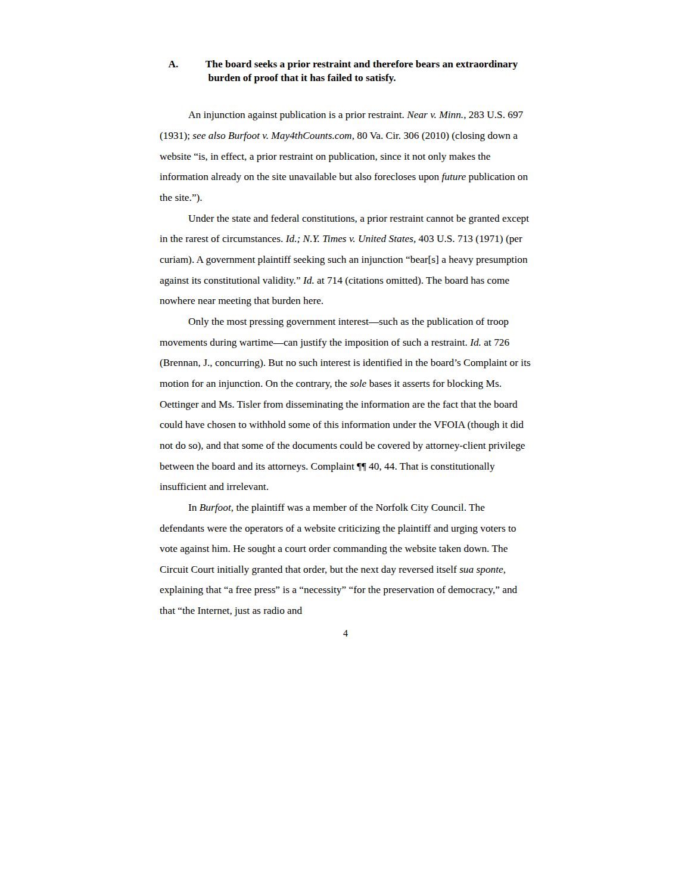A. The board seeks a prior restraint and therefore bears an extraordinary burden of proof that it has failed to satisfy.
An injunction against publication is a prior restraint. Near v. Minn., 283 U.S. 697 (1931); see also Burfoot v. May4thCounts.com, 80 Va. Cir. 306 (2010) (closing down a website “is, in effect, a prior restraint on publication, since it not only makes the information already on the site unavailable but also forecloses upon future publication on the site.”).
Under the state and federal constitutions, a prior restraint cannot be granted except in the rarest of circumstances. Id.; N.Y. Times v. United States, 403 U.S. 713 (1971) (per curiam). A government plaintiff seeking such an injunction “bear[s] a heavy presumption against its constitutional validity.” Id. at 714 (citations omitted). The board has come nowhere near meeting that burden here.
Only the most pressing government interest—such as the publication of troop movements during wartime—can justify the imposition of such a restraint. Id. at 726 (Brennan, J., concurring). But no such interest is identified in the board’s Complaint or its motion for an injunction. On the contrary, the sole bases it asserts for blocking Ms. Oettinger and Ms. Tisler from disseminating the information are the fact that the board could have chosen to withhold some of this information under the VFOIA (though it did not do so), and that some of the documents could be covered by attorney-client privilege between the board and its attorneys. Complaint ¶¶ 40, 44. That is constitutionally insufficient and irrelevant.
In Burfoot, the plaintiff was a member of the Norfolk City Council. The defendants were the operators of a website criticizing the plaintiff and urging voters to vote against him. He sought a court order commanding the website taken down. The Circuit Court initially granted that order, but the next day reversed itself sua sponte, explaining that “a free press” is a “necessity” “for the preservation of democracy,” and that “the Internet, just as radio and
4